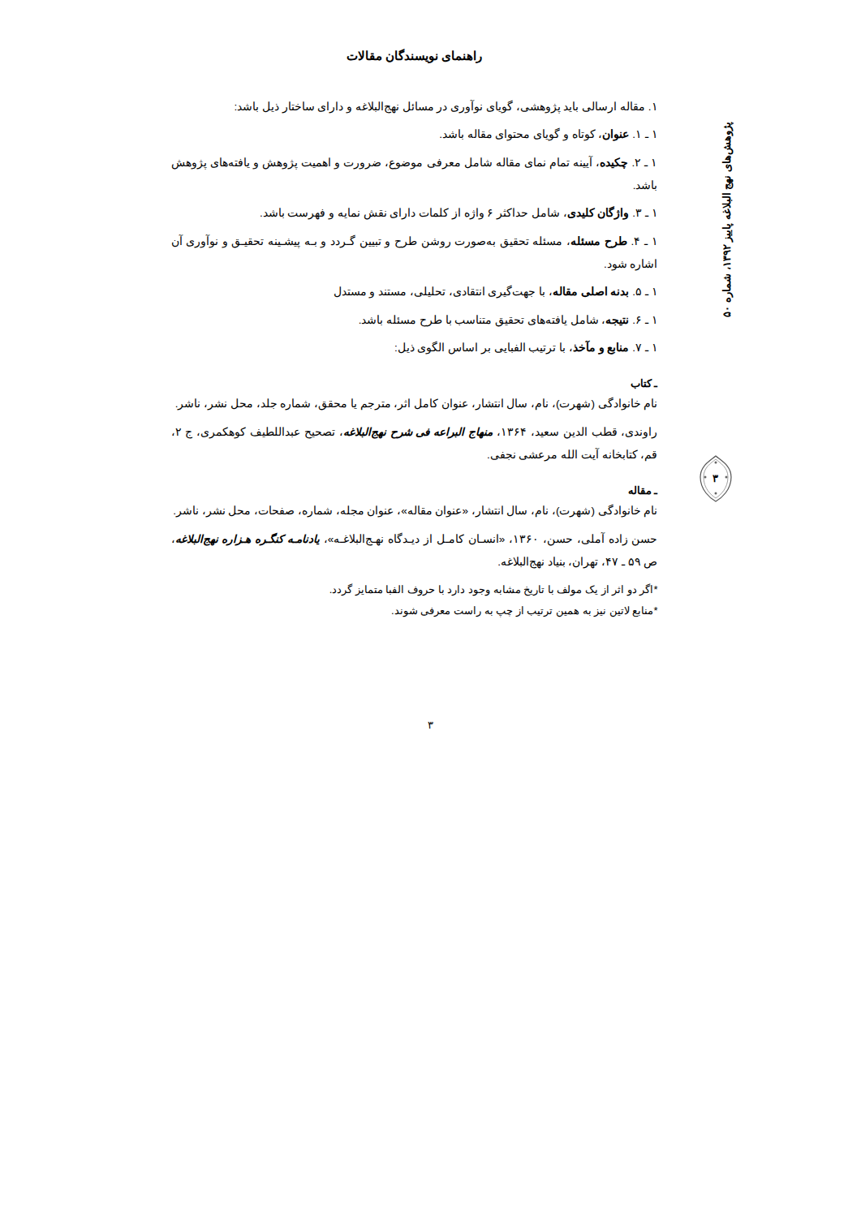پژوهش‌های نهج البلاغه پاییز ۱۳۹۲، شماره ۵۰
۳
راهنمای نویسندگان مقالات
۱. مقاله ارسالی باید پژوهشی، گویای نوآوری در مسائل نهج‌البلاغه و دارای ساختار ذیل باشد:
۱ ـ ۱. عنوان، کوتاه و گویای محتوای مقاله باشد.
۱ ـ ۲. چکیده، آیینه تمام نمای مقاله شامل معرفی موضوع، ضرورت و اهمیت پژوهش و یافته‌های پژوهش باشد.
۱ ـ ۳. واژگان کلیدی، شامل حداکثر ۶ واژه از کلمات دارای نقش نمایه و فهرست باشد.
۱ ـ ۴. طرح مسئله، مسئله تحقیق به‌صورت روشن طرح و تبیین گـردد و بـه پیشـینه تحقیـق و نوآوری آن اشاره شود.
۱ ـ ۵. بدنه اصلی مقاله، با جهت‌گیری انتقادی، تحلیلی، مستند و مستدل
۱ ـ ۶. نتیجه، شامل یافته‌های تحقیق متناسب با طرح مسئله باشد.
۱ ـ ۷. منابع و مآخذ، با ترتیب الفبایی بر اساس الگوی ذیل:
ـ کتاب
نام خانوادگی (شهرت)، نام، سال انتشار، عنوان کامل اثر، مترجم یا محقق، شماره جلد، محل نشر، ناشر.
راوندی، قطب الدین سعید، ۱۳۶۴، منهاج البراعه فی شرح نهج‌البلاغه، تصحیح عبداللطیف کوهکمری، ج ۲، قم، کتابخانه آیت الله مرعشی نجفی.
ـ مقاله
نام خانوادگی (شهرت)، نام، سال انتشار، «عنوان مقاله»، عنوان مجله، شماره، صفحات، محل نشر، ناشر.
حسن زاده آملی، حسن، ۱۳۶۰، «انسـان کامـل از دیـدگاه نهـج‌البلاغـه»، یادنامـه کنگـره هـزاره نهج‌البلاغه، ص ۵۹ ـ ۴۷، تهران، بنیاد نهج‌البلاغه.
*اگر دو اثر از یک مولف با تاریخ مشابه وجود دارد با حروف الفبا متمایز گردد.
*منابع لاتین نیز به همین ترتیب از چپ به راست معرفی شوند.
۳